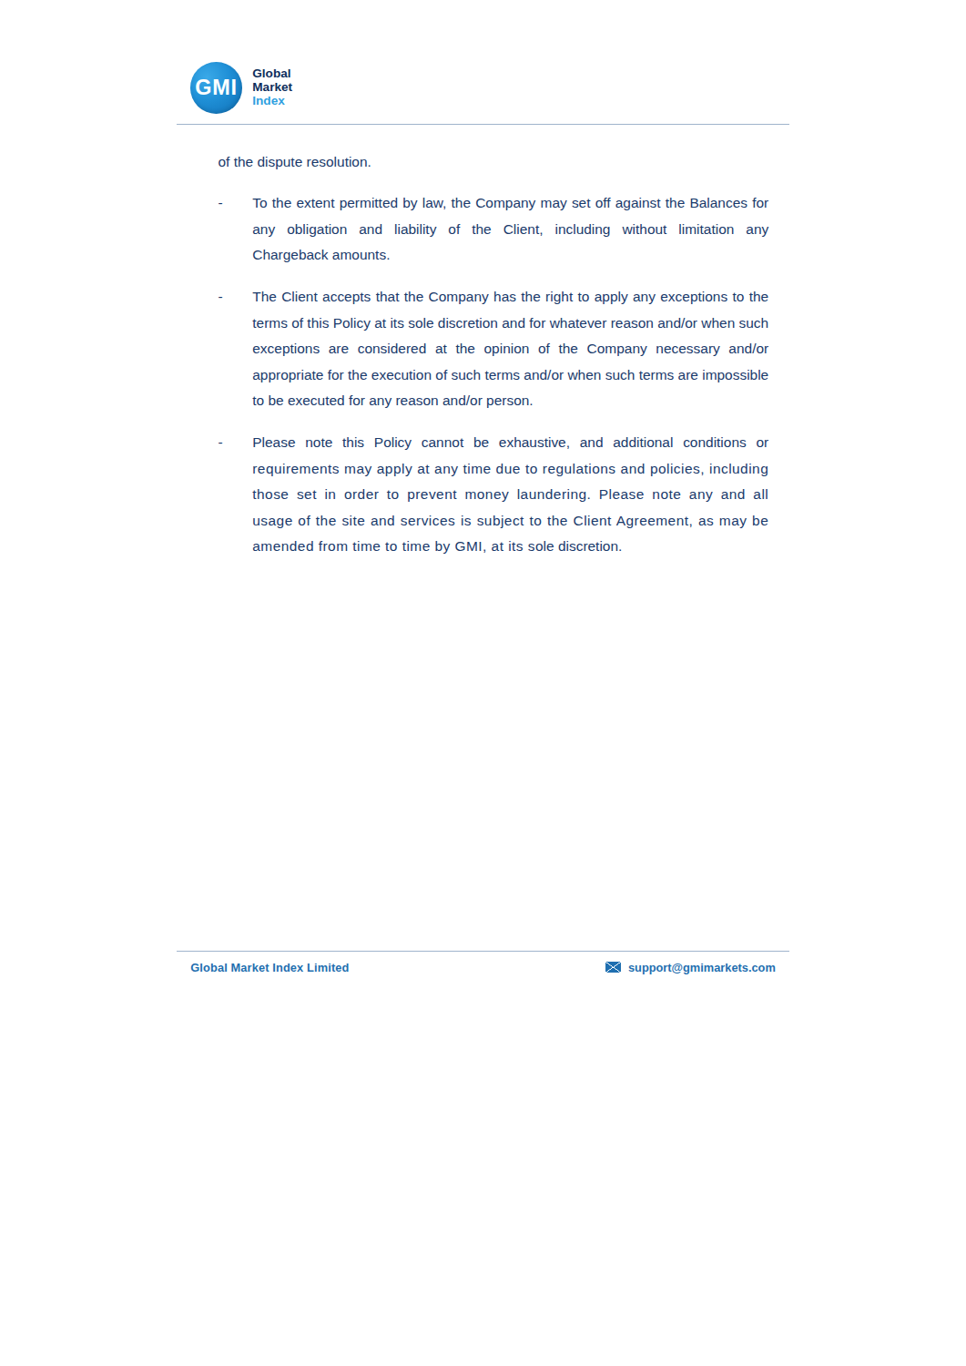GMI
Global
Market
Index
of the dispute resolution.
To the extent permitted by law, the Company may set off against the Balances for any obligation and liability of the Client, including without limitation any Chargeback amounts.
The Client accepts that the Company has the right to apply any exceptions to the terms of this Policy at its sole discretion and for whatever reason and/or when such exceptions are considered at the opinion of the Company necessary and/or appropriate for the execution of such terms and/or when such terms are impossible to be executed for any reason and/or person.
Please note this Policy cannot be exhaustive, and additional conditions or requirements may apply at any time due to regulations and policies, including those set in order to prevent money laundering. Please note any and all usage of the site and services is subject to the Client Agreement, as may be amended from time to time by GMI, at its sole discretion.
Global Market Index Limited
support@gmimarkets.com